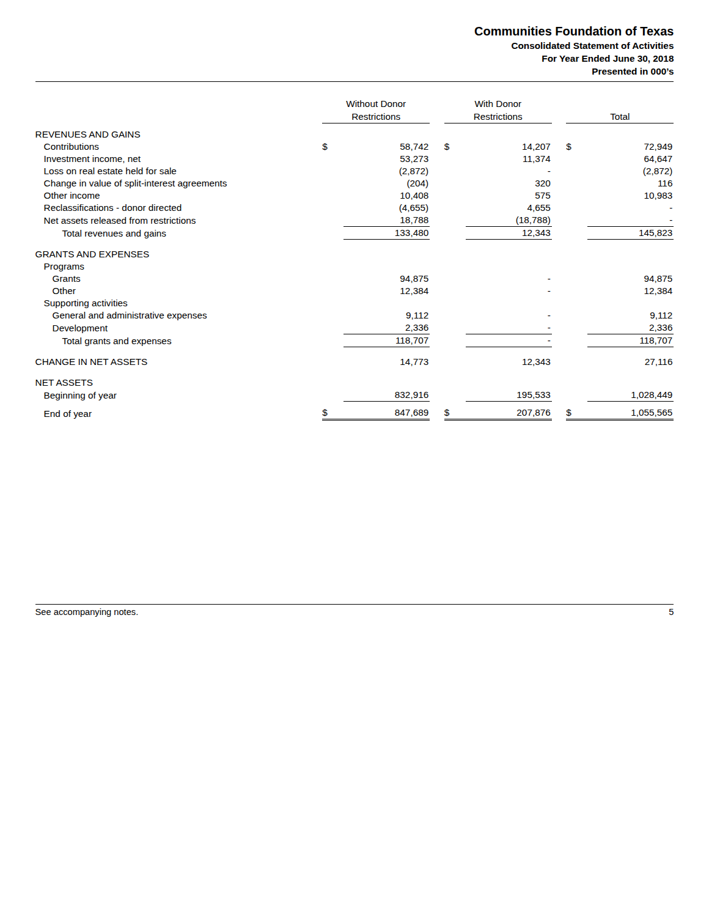Communities Foundation of Texas
Consolidated Statement of Activities
For Year Ended June 30, 2018
Presented in 000’s
| | Without Donor | | With Donor | | |
| | Restrictions | | Restrictions | | Total |
| REVENUES AND GAINS | |
| Contributions | $ | 58,742 | | $ | 14,207 | | $ | 72,949 |
| Investment income, net | | 53,273 | | | 11,374 | | | 64,647 |
| Loss on real estate held for sale | | (2,872) | | | - | | | (2,872) |
| Change in value of split-interest agreements | | (204) | | | 320 | | | 116 |
| Other income | | 10,408 | | | 575 | | | 10,983 |
| Reclassifications - donor directed | | (4,655) | | | 4,655 | | | - |
| Net assets released from restrictions | | 18,788 | | | (18,788) | | | - |
| Total revenues and gains | | 133,480 | | | 12,343 | | | 145,823 |
| GRANTS AND EXPENSES | |
| Programs | |
| Grants | | 94,875 | | | - | | | 94,875 |
| Other | | 12,384 | | | - | | | 12,384 |
| Supporting activities | |
| General and administrative expenses | | 9,112 | | | - | | | 9,112 |
| Development | | 2,336 | | | - | | | 2,336 |
| Total grants and expenses | | 118,707 | | | - | | | 118,707 |
| CHANGE IN NET ASSETS | | 14,773 | | | 12,343 | | | 27,116 |
| NET ASSETS | |
| Beginning of year | | 832,916 | | | 195,533 | | | 1,028,449 |
| End of year | $ | 847,689 | | $ | 207,876 | | $ | 1,055,565 |
See accompanying notes. 5